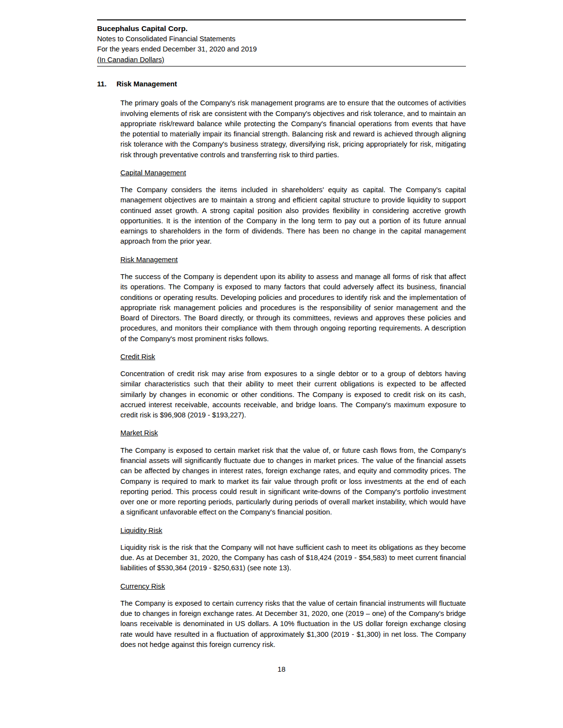Bucephalus Capital Corp.
Notes to Consolidated Financial Statements
For the years ended December 31, 2020 and 2019
(In Canadian Dollars)
11. Risk Management
The primary goals of the Company's risk management programs are to ensure that the outcomes of activities involving elements of risk are consistent with the Company's objectives and risk tolerance, and to maintain an appropriate risk/reward balance while protecting the Company's financial operations from events that have the potential to materially impair its financial strength. Balancing risk and reward is achieved through aligning risk tolerance with the Company's business strategy, diversifying risk, pricing appropriately for risk, mitigating risk through preventative controls and transferring risk to third parties.
Capital Management
The Company considers the items included in shareholders' equity as capital. The Company's capital management objectives are to maintain a strong and efficient capital structure to provide liquidity to support continued asset growth. A strong capital position also provides flexibility in considering accretive growth opportunities. It is the intention of the Company in the long term to pay out a portion of its future annual earnings to shareholders in the form of dividends. There has been no change in the capital management approach from the prior year.
Risk Management
The success of the Company is dependent upon its ability to assess and manage all forms of risk that affect its operations. The Company is exposed to many factors that could adversely affect its business, financial conditions or operating results. Developing policies and procedures to identify risk and the implementation of appropriate risk management policies and procedures is the responsibility of senior management and the Board of Directors. The Board directly, or through its committees, reviews and approves these policies and procedures, and monitors their compliance with them through ongoing reporting requirements. A description of the Company's most prominent risks follows.
Credit Risk
Concentration of credit risk may arise from exposures to a single debtor or to a group of debtors having similar characteristics such that their ability to meet their current obligations is expected to be affected similarly by changes in economic or other conditions. The Company is exposed to credit risk on its cash, accrued interest receivable, accounts receivable, and bridge loans. The Company's maximum exposure to credit risk is $96,908 (2019 - $193,227).
Market Risk
The Company is exposed to certain market risk that the value of, or future cash flows from, the Company's financial assets will significantly fluctuate due to changes in market prices. The value of the financial assets can be affected by changes in interest rates, foreign exchange rates, and equity and commodity prices. The Company is required to mark to market its fair value through profit or loss investments at the end of each reporting period. This process could result in significant write-downs of the Company's portfolio investment over one or more reporting periods, particularly during periods of overall market instability, which would have a significant unfavorable effect on the Company's financial position.
Liquidity Risk
Liquidity risk is the risk that the Company will not have sufficient cash to meet its obligations as they become due. As at December 31, 2020, the Company has cash of $18,424 (2019 - $54,583) to meet current financial liabilities of $530,364 (2019 - $250,631) (see note 13).
Currency Risk
The Company is exposed to certain currency risks that the value of certain financial instruments will fluctuate due to changes in foreign exchange rates. At December 31, 2020, one (2019 – one) of the Company's bridge loans receivable is denominated in US dollars. A 10% fluctuation in the US dollar foreign exchange closing rate would have resulted in a fluctuation of approximately $1,300 (2019 - $1,300) in net loss. The Company does not hedge against this foreign currency risk.
18